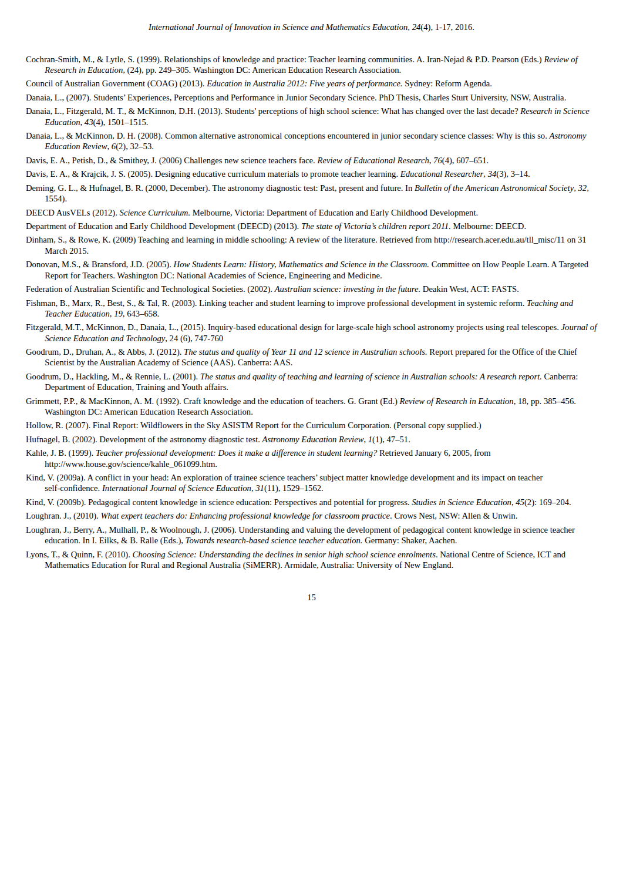International Journal of Innovation in Science and Mathematics Education, 24(4), 1-17, 2016.
Cochran-Smith, M., & Lytle, S. (1999). Relationships of knowledge and practice: Teacher learning communities. A. Iran-Nejad & P.D. Pearson (Eds.) Review of Research in Education, (24), pp. 249–305. Washington DC: American Education Research Association.
Council of Australian Government (COAG) (2013). Education in Australia 2012: Five years of performance. Sydney: Reform Agenda.
Danaia, L., (2007). Students’ Experiences, Perceptions and Performance in Junior Secondary Science. PhD Thesis, Charles Sturt University, NSW, Australia.
Danaia, L., Fitzgerald, M. T., & McKinnon, D.H. (2013). Students' perceptions of high school science: What has changed over the last decade? Research in Science Education, 43(4), 1501–1515.
Danaia, L., & McKinnon, D. H. (2008). Common alternative astronomical conceptions encountered in junior secondary science classes: Why is this so. Astronomy Education Review, 6(2), 32–53.
Davis, E. A., Petish, D., & Smithey, J. (2006) Challenges new science teachers face. Review of Educational Research, 76(4), 607–651.
Davis, E. A., & Krajcik, J. S. (2005). Designing educative curriculum materials to promote teacher learning. Educational Researcher, 34(3), 3–14.
Deming, G. L., & Hufnagel, B. R. (2000, December). The astronomy diagnostic test: Past, present and future. In Bulletin of the American Astronomical Society, 32, 1554).
DEECD AusVELs (2012). Science Curriculum. Melbourne, Victoria: Department of Education and Early Childhood Development.
Department of Education and Early Childhood Development (DEECD) (2013). The state of Victoria’s children report 2011. Melbourne: DEECD.
Dinham, S., & Rowe, K. (2009) Teaching and learning in middle schooling: A review of the literature. Retrieved from http://research.acer.edu.au/tll_misc/11 on 31 March 2015.
Donovan, M.S., & Bransford, J.D. (2005). How Students Learn: History, Mathematics and Science in the Classroom. Committee on How People Learn. A Targeted Report for Teachers. Washington DC: National Academies of Science, Engineering and Medicine.
Federation of Australian Scientific and Technological Societies. (2002). Australian science: investing in the future. Deakin West, ACT: FASTS.
Fishman, B., Marx, R., Best, S., & Tal, R. (2003). Linking teacher and student learning to improve professional development in systemic reform. Teaching and Teacher Education, 19, 643–658.
Fitzgerald, M.T., McKinnon, D., Danaia, L., (2015). Inquiry-based educational design for large-scale high school astronomy projects using real telescopes. Journal of Science Education and Technology, 24 (6), 747-760
Goodrum, D., Druhan, A., & Abbs, J. (2012). The status and quality of Year 11 and 12 science in Australian schools. Report prepared for the Office of the Chief Scientist by the Australian Academy of Science (AAS). Canberra: AAS.
Goodrum, D., Hackling, M., & Rennie, L. (2001). The status and quality of teaching and learning of science in Australian schools: A research report. Canberra: Department of Education, Training and Youth affairs.
Grimmett, P.P., & MacKinnon, A. M. (1992). Craft knowledge and the education of teachers. G. Grant (Ed.) Review of Research in Education, 18, pp. 385–456. Washington DC: American Education Research Association.
Hollow, R. (2007). Final Report: Wildflowers in the Sky ASISTM Report for the Curriculum Corporation. (Personal copy supplied.)
Hufnagel, B. (2002). Development of the astronomy diagnostic test. Astronomy Education Review, 1(1), 47–51.
Kahle, J. B. (1999). Teacher professional development: Does it make a difference in student learning? Retrieved January 6, 2005, from http://www.house.gov/science/kahle_061099.htm.
Kind, V. (2009a). A conflict in your head: An exploration of trainee science teachers’ subject matter knowledge development and its impact on teacher self‑confidence. International Journal of Science Education, 31(11), 1529–1562.
Kind, V. (2009b). Pedagogical content knowledge in science education: Perspectives and potential for progress. Studies in Science Education, 45(2): 169–204.
Loughran. J., (2010). What expert teachers do: Enhancing professional knowledge for classroom practice. Crows Nest, NSW: Allen & Unwin.
Loughran, J., Berry, A., Mulhall, P., & Woolnough, J. (2006). Understanding and valuing the development of pedagogical content knowledge in science teacher education. In I. Eilks, & B. Ralle (Eds.), Towards research-based science teacher education. Germany: Shaker, Aachen.
Lyons, T., & Quinn, F. (2010). Choosing Science: Understanding the declines in senior high school science enrolments. National Centre of Science, ICT and Mathematics Education for Rural and Regional Australia (SiMERR). Armidale, Australia: University of New England.
15